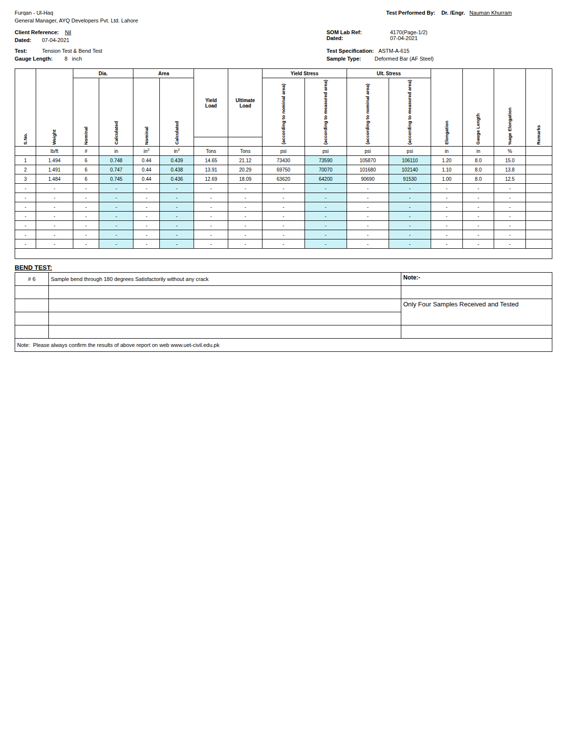| Furqan - Ul-Haq General Manager, AYQ Developers Pvt. Ltd. Lahore | Test Performed By: Dr. /Engr. Nauman Khurram |
| Client Reference: Nil Dated: 07-04-2021 | / SOM Lab Ref: / 4170(Page-1/2) / / Dated: / 07-04-2021 / |
| Test: Tension Test & Bend Test Gauge Length: 8 inch | Test Specification: ASTM-A-615 Sample Type: Deformed Bar (AF Steel) |
| S.No. | Weight | Dia. | Area | Yield Load | Ultimate Load | Yield Stress | Ult. Stress | Elongation | Gauge Length | %age Elongation | Remarks |
| --- | --- | --- | --- | --- | --- | --- | --- | --- | --- | --- | --- |
| Nominal | Calculated | Nominal | Calculated | (according to nominal area) | (according to measured area) | (according to nominal area) | (according to measured area) |
| | lb/ft | # | in | in 2 | in 2 | Tons | Tons | psi | psi | psi | psi | in | in | % | |
| 1 | 1.494 | 6 | 0.748 | 0.44 | 0.439 | 14.65 | 21.12 | 73430 | 73590 | 105870 | 106110 | 1.20 | 8.0 | 15.0 | |
| 2 | 1.491 | 6 | 0.747 | 0.44 | 0.438 | 13.91 | 20.29 | 69750 | 70070 | 101680 | 102140 | 1.10 | 8.0 | 13.8 | |
| 3 | 1.484 | 6 | 0.745 | 0.44 | 0.436 | 12.69 | 18.09 | 63620 | 64200 | 90690 | 91530 | 1.00 | 8.0 | 12.5 | |
| - | - | - | - | - | - | - | - | - | - | - | - | - | - | - | |
| - | - | - | - | - | - | - | - | - | - | - | - | - | - | - | |
| - | - | - | - | - | - | - | - | - | - | - | - | - | - | - | |
| - | - | - | - | - | - | - | - | - | - | - | - | - | - | - | |
| - | - | - | - | - | - | - | - | - | - | - | - | - | - | - | |
| - | - | - | - | - | - | - | - | - | - | - | - | - | - | - | |
| - | - | - | - | - | - | - | - | - | - | - | - | - | - | - | |
BEND TEST:
| # 6 | Sample bend through 180 degrees Satisfactorily without any crack | Note:- |
| | | Only Four Samples Received and Tested |
| Note: Please always confirm the results of above report on web www.uet-civil.edu.pk |